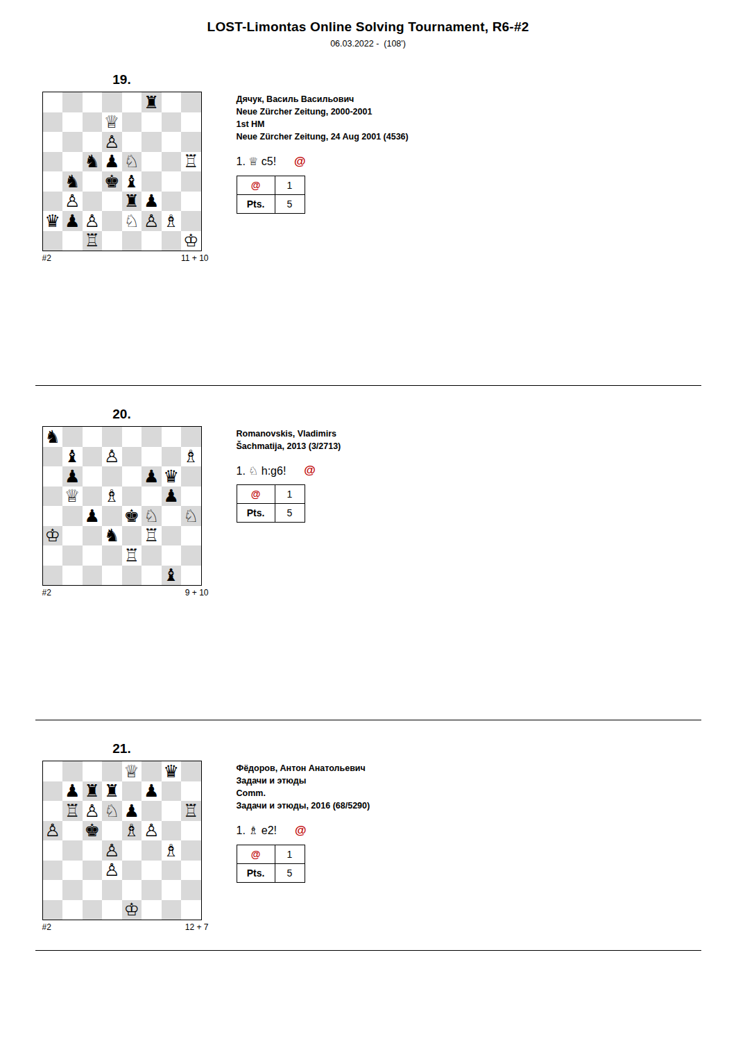LOST-Limontas Online Solving Tournament, R6-#2
06.03.2022 - (108')
19.
♜
♕
♙
♞
♟
♘
♖
♞
♚
♝
♙
♜
♟
♛
♟
♙
♘
♙
♗
♖
♔
#2 11 + 10
Дячук, Василь Васильович
Neue Zürcher Zeitung, 2000-2001
1st HM
Neue Zürcher Zeitung, 24 Aug 2001 (4536)
1. ♕ c5! @
| @ | 1 |
| Pts. | 5 |
20.
♞
♝
♙
♗
♟
♟
♛
♕
♗
♟
♟
♚
♘
♘
♔
♞
♖
♖
♝
#2 9 + 10
Romanovskis, Vladimirs
Šachmatija, 2013 (3/2713)
1. ♘ h:g6! @
| @ | 1 |
| Pts. | 5 |
21.
♕
♛
♟
♜
♜
♟
♖
♙
♘
♟
♖
♙
♚
♗
♙
♙
♗
♙
♔
#2 12 + 7
Фёдоров, Антон Анатольевич
Задачи и этюды
Comm.
Задачи и этюды, 2016 (68/5290)
1. ♗ e2! @
| @ | 1 |
| Pts. | 5 |